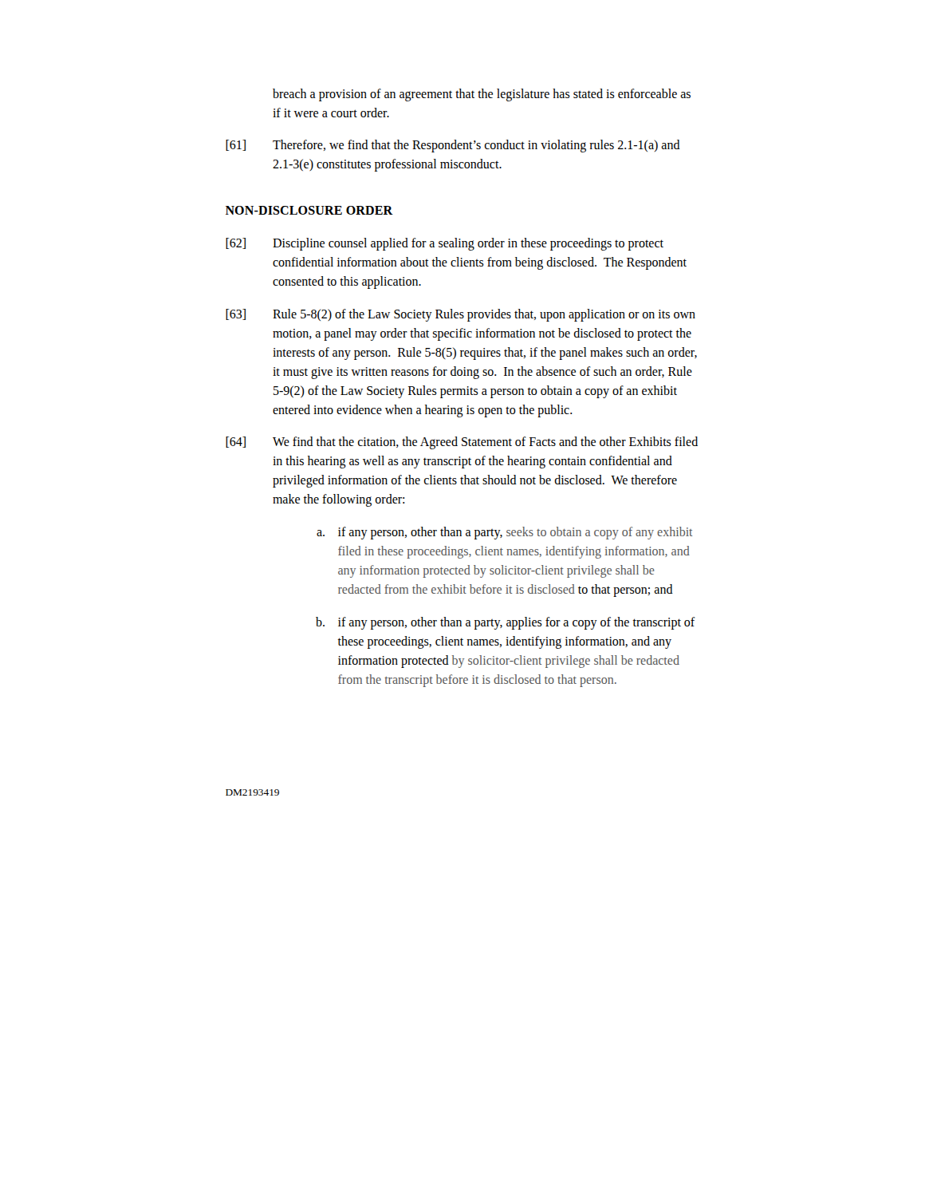breach a provision of an agreement that the legislature has stated is enforceable as if it were a court order.
[61] Therefore, we find that the Respondent’s conduct in violating rules 2.1-1(a) and 2.1-3(e) constitutes professional misconduct.
NON-DISCLOSURE ORDER
[62] Discipline counsel applied for a sealing order in these proceedings to protect confidential information about the clients from being disclosed. The Respondent consented to this application.
[63] Rule 5-8(2) of the Law Society Rules provides that, upon application or on its own motion, a panel may order that specific information not be disclosed to protect the interests of any person. Rule 5-8(5) requires that, if the panel makes such an order, it must give its written reasons for doing so. In the absence of such an order, Rule 5-9(2) of the Law Society Rules permits a person to obtain a copy of an exhibit entered into evidence when a hearing is open to the public.
[64] We find that the citation, the Agreed Statement of Facts and the other Exhibits filed in this hearing as well as any transcript of the hearing contain confidential and privileged information of the clients that should not be disclosed. We therefore make the following order:
if any person, other than a party, seeks to obtain a copy of any exhibit filed in these proceedings, client names, identifying information, and any information protected by solicitor-client privilege shall be redacted from the exhibit before it is disclosed to that person; and
if any person, other than a party, applies for a copy of the transcript of these proceedings, client names, identifying information, and any information protected by solicitor-client privilege shall be redacted from the transcript before it is disclosed to that person.
DM2193419